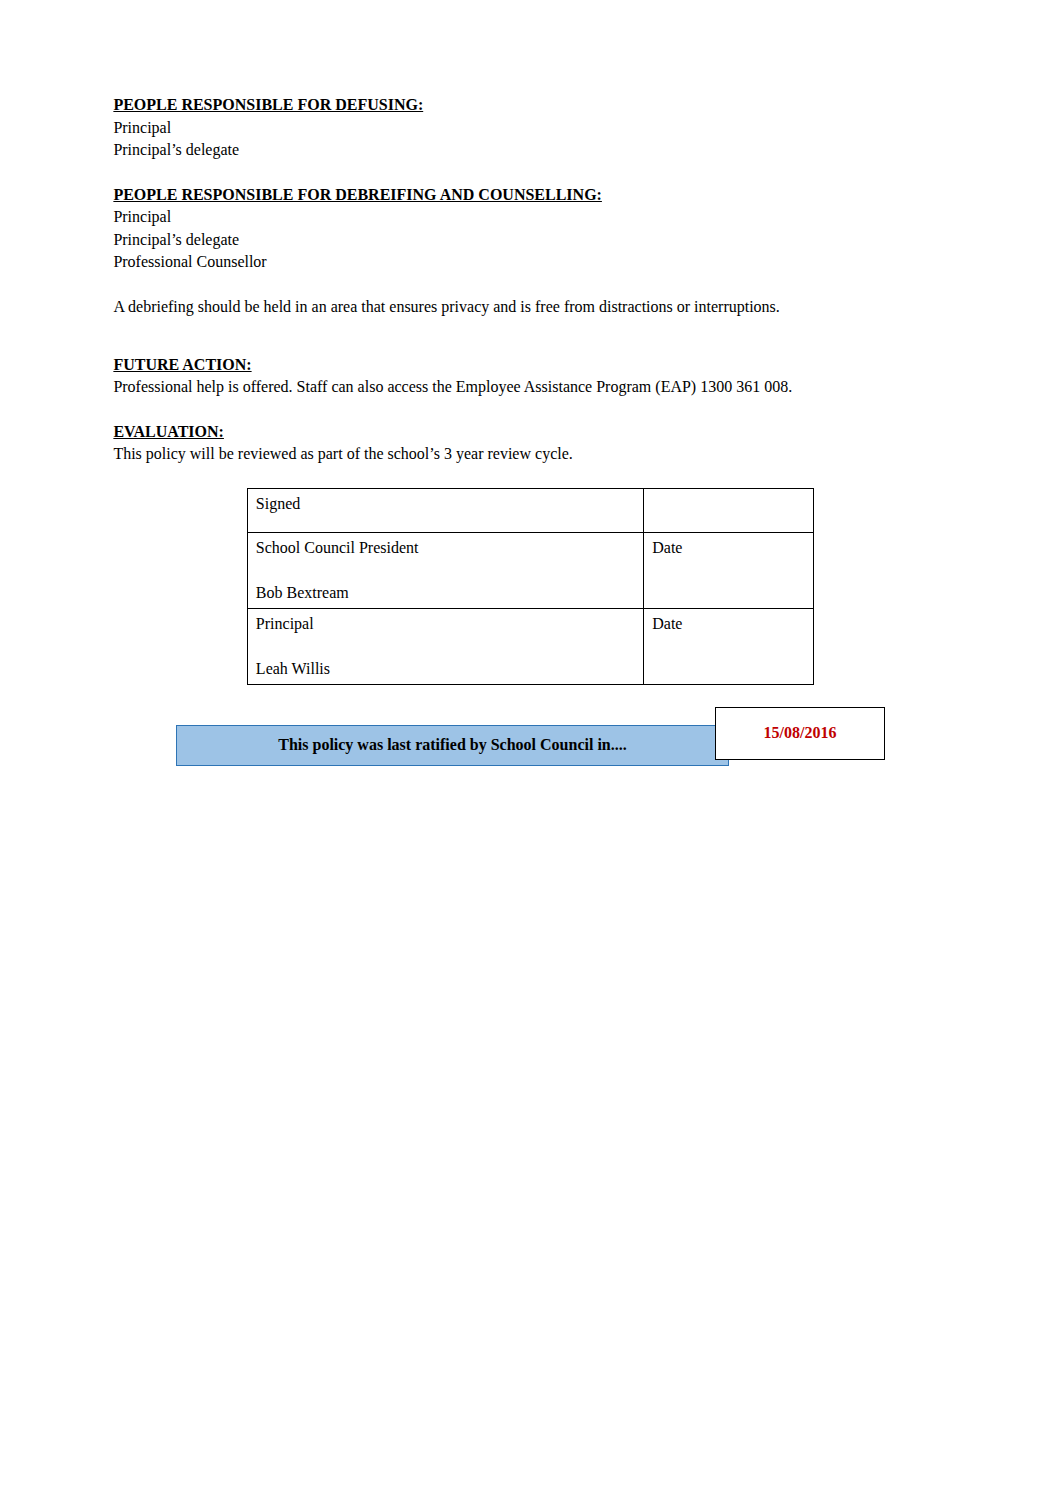People responsible for defusing:
Principal
Principal’s delegate
People responsible for debreifing and counselling:
Principal
Principal’s delegate
Professional Counsellor
A debriefing should be held in an area that ensures privacy and is free from distractions or interruptions.
Future action:
Professional help is offered. Staff can also access the Employee Assistance Program (EAP) 1300 361 008.
Evaluation:
This policy will be reviewed as part of the school’s 3 year review cycle.
| Signed | |
| School Council President Bob Bextream | Date |
| Principal Leah Willis | Date |
This policy was last ratified by School Council in....
15/08/2016